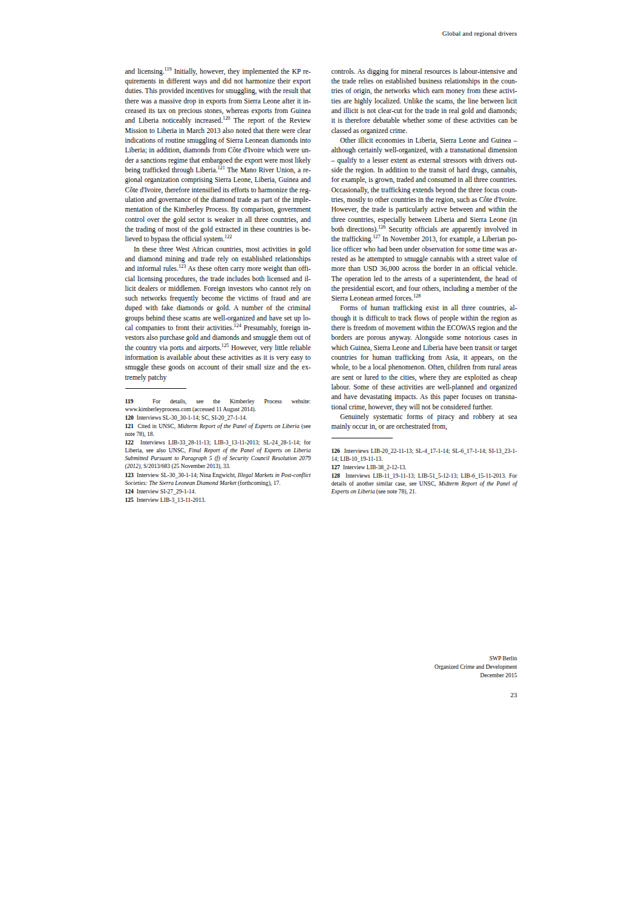Global and regional drivers
and licensing.119 Initially, however, they implemented the KP requirements in different ways and did not harmonize their export duties. This provided incentives for smuggling, with the result that there was a massive drop in exports from Sierra Leone after it increased its tax on precious stones, whereas exports from Guinea and Liberia noticeably increased.120 The report of the Review Mission to Liberia in March 2013 also noted that there were clear indications of routine smuggling of Sierra Leonean diamonds into Liberia; in addition, diamonds from Côte d'Ivoire which were under a sanctions regime that embargoed the export were most likely being trafficked through Liberia.121 The Mano River Union, a regional organization comprising Sierra Leone, Liberia, Guinea and Côte d'Ivoire, therefore intensified its efforts to harmonize the regulation and governance of the diamond trade as part of the implementation of the Kimberley Process. By comparison, government control over the gold sector is weaker in all three countries, and the trading of most of the gold extracted in these countries is believed to bypass the official system.122
In these three West African countries, most activities in gold and diamond mining and trade rely on established relationships and informal rules.123 As these often carry more weight than official licensing procedures, the trade includes both licensed and illicit dealers or middlemen. Foreign investors who cannot rely on such networks frequently become the victims of fraud and are duped with fake diamonds or gold. A number of the criminal groups behind these scams are well-organized and have set up local companies to front their activities.124 Presumably, foreign investors also purchase gold and diamonds and smuggle them out of the country via ports and airports.125 However, very little reliable information is available about these activities as it is very easy to smuggle these goods on account of their small size and the extremely patchy
119 For details, see the Kimberley Process website: www.kimberleyprocess.com (accessed 11 August 2014).
120 Interviews SL-30_30-1-14; SC, SI-20_27-1-14.
121 Cited in UNSC, Midterm Report of the Panel of Experts on Liberia (see note 78), 18.
122 Interviews LIB-33_28-11-13; LIB-3_13-11-2013; SL-24_28-1-14; for Liberia, see also UNSC, Final Report of the Panel of Experts on Liberia Submitted Pursuant to Paragraph 5 (f) of Security Council Resolution 2079 (2012), S/2013/683 (25 November 2013), 33.
123 Interview SL-30_30-1-14; Nina Engwicht, Illegal Markets in Post-conflict Societies: The Sierra Leonean Diamond Market (forthcoming), 17.
124 Interview SI-27_29-1-14.
125 Interview LIB-3_13-11-2013.
controls. As digging for mineral resources is labour-intensive and the trade relies on established business relationships in the countries of origin, the networks which earn money from these activities are highly localized. Unlike the scams, the line between licit and illicit is not clear-cut for the trade in real gold and diamonds; it is therefore debatable whether some of these activities can be classed as organized crime.
Other illicit economies in Liberia, Sierra Leone and Guinea – although certainly well-organized, with a transnational dimension – qualify to a lesser extent as external stressors with drivers outside the region. In addition to the transit of hard drugs, cannabis, for example, is grown, traded and consumed in all three countries. Occasionally, the trafficking extends beyond the three focus countries, mostly to other countries in the region, such as Côte d'Ivoire. However, the trade is particularly active between and within the three countries, especially between Liberia and Sierra Leone (in both directions).126 Security officials are apparently involved in the trafficking.127 In November 2013, for example, a Liberian police officer who had been under observation for some time was arrested as he attempted to smuggle cannabis with a street value of more than USD 36,000 across the border in an official vehicle. The operation led to the arrests of a superintendent, the head of the presidential escort, and four others, including a member of the Sierra Leonean armed forces.128
Forms of human trafficking exist in all three countries, although it is difficult to track flows of people within the region as there is freedom of movement within the ECOWAS region and the borders are porous anyway. Alongside some notorious cases in which Guinea, Sierra Leone and Liberia have been transit or target countries for human trafficking from Asia, it appears, on the whole, to be a local phenomenon. Often, children from rural areas are sent or lured to the cities, where they are exploited as cheap labour. Some of these activities are well-planned and organized and have devastating impacts. As this paper focuses on transnational crime, however, they will not be considered further.
Genuinely systematic forms of piracy and robbery at sea mainly occur in, or are orchestrated from,
126 Interviews LIB-20_22-11-13; SL-4_17-1-14; SL-6_17-1-14; SI-13_23-1-14; LIB-10_19-11-13.
127 Interview LIB-38_2-12-13.
128 Interviews LIB-11_19-11-13; LIB-51_5-12-13; LIB-6_15-11-2013. For details of another similar case, see UNSC, Midterm Report of the Panel of Experts on Liberia (see note 78), 21.
SWP Berlin
Organized Crime and Development
December 2015
23